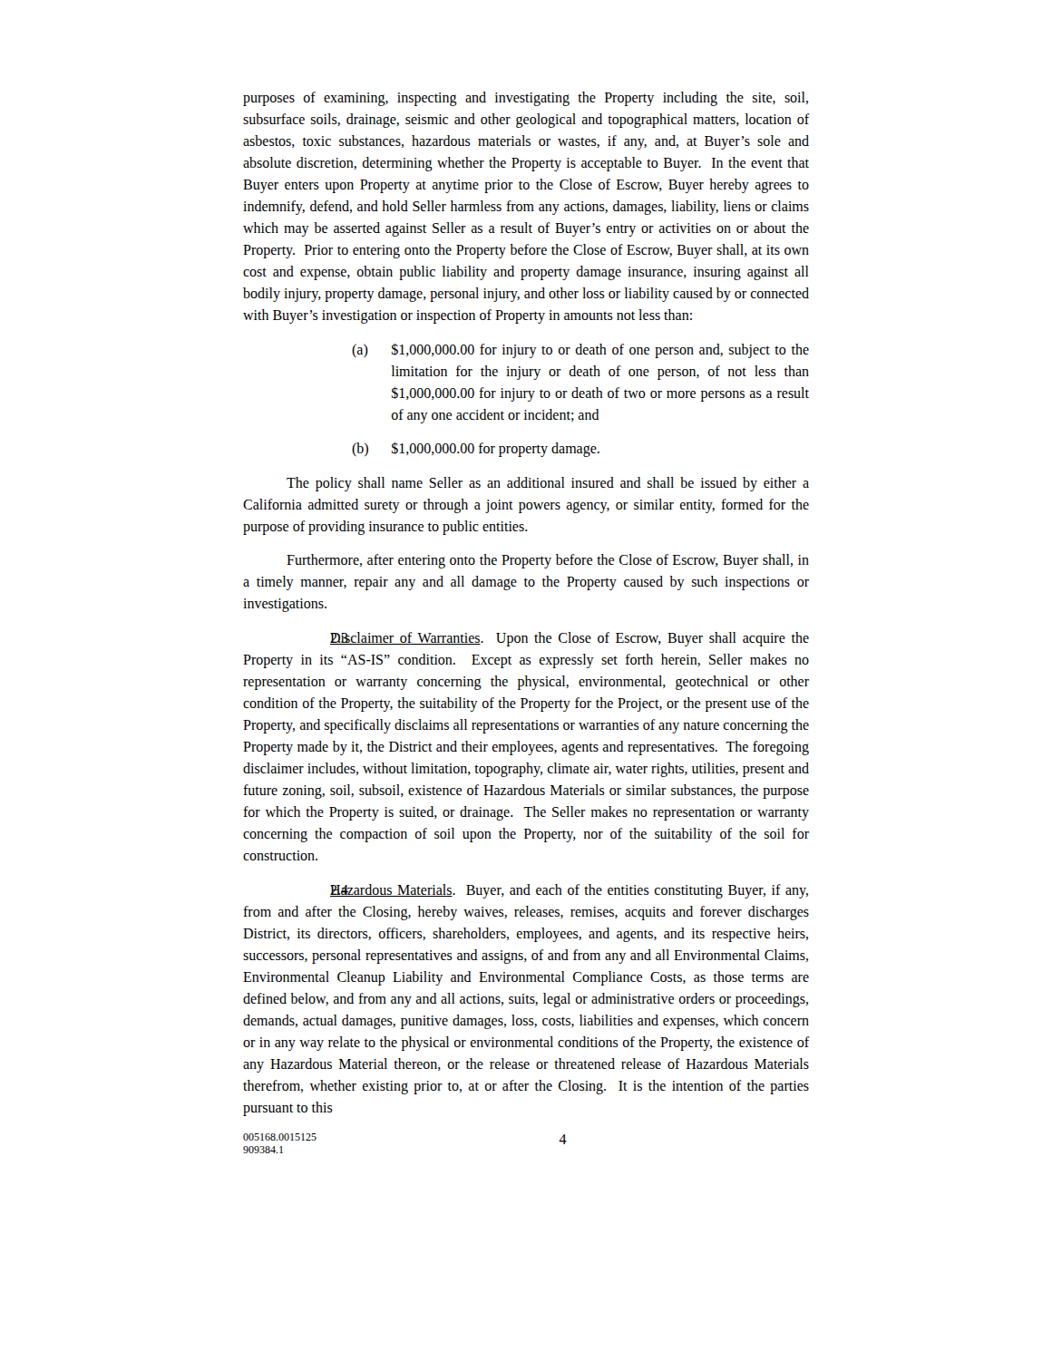purposes of examining, inspecting and investigating the Property including the site, soil, subsurface soils, drainage, seismic and other geological and topographical matters, location of asbestos, toxic substances, hazardous materials or wastes, if any, and, at Buyer’s sole and absolute discretion, determining whether the Property is acceptable to Buyer. In the event that Buyer enters upon Property at anytime prior to the Close of Escrow, Buyer hereby agrees to indemnify, defend, and hold Seller harmless from any actions, damages, liability, liens or claims which may be asserted against Seller as a result of Buyer’s entry or activities on or about the Property. Prior to entering onto the Property before the Close of Escrow, Buyer shall, at its own cost and expense, obtain public liability and property damage insurance, insuring against all bodily injury, property damage, personal injury, and other loss or liability caused by or connected with Buyer’s investigation or inspection of Property in amounts not less than:
(a) $1,000,000.00 for injury to or death of one person and, subject to the limitation for the injury or death of one person, of not less than $1,000,000.00 for injury to or death of two or more persons as a result of any one accident or incident; and
(b) $1,000,000.00 for property damage.
The policy shall name Seller as an additional insured and shall be issued by either a California admitted surety or through a joint powers agency, or similar entity, formed for the purpose of providing insurance to public entities.
Furthermore, after entering onto the Property before the Close of Escrow, Buyer shall, in a timely manner, repair any and all damage to the Property caused by such inspections or investigations.
2.3 Disclaimer of Warranties. Upon the Close of Escrow, Buyer shall acquire the Property in its “AS-IS” condition. Except as expressly set forth herein, Seller makes no representation or warranty concerning the physical, environmental, geotechnical or other condition of the Property, the suitability of the Property for the Project, or the present use of the Property, and specifically disclaims all representations or warranties of any nature concerning the Property made by it, the District and their employees, agents and representatives. The foregoing disclaimer includes, without limitation, topography, climate air, water rights, utilities, present and future zoning, soil, subsoil, existence of Hazardous Materials or similar substances, the purpose for which the Property is suited, or drainage. The Seller makes no representation or warranty concerning the compaction of soil upon the Property, nor of the suitability of the soil for construction.
2.4 Hazardous Materials. Buyer, and each of the entities constituting Buyer, if any, from and after the Closing, hereby waives, releases, remises, acquits and forever discharges District, its directors, officers, shareholders, employees, and agents, and its respective heirs, successors, personal representatives and assigns, of and from any and all Environmental Claims, Environmental Cleanup Liability and Environmental Compliance Costs, as those terms are defined below, and from any and all actions, suits, legal or administrative orders or proceedings, demands, actual damages, punitive damages, loss, costs, liabilities and expenses, which concern or in any way relate to the physical or environmental conditions of the Property, the existence of any Hazardous Material thereon, or the release or threatened release of Hazardous Materials therefrom, whether existing prior to, at or after the Closing. It is the intention of the parties pursuant to this
005168.0015125
909384.1
4